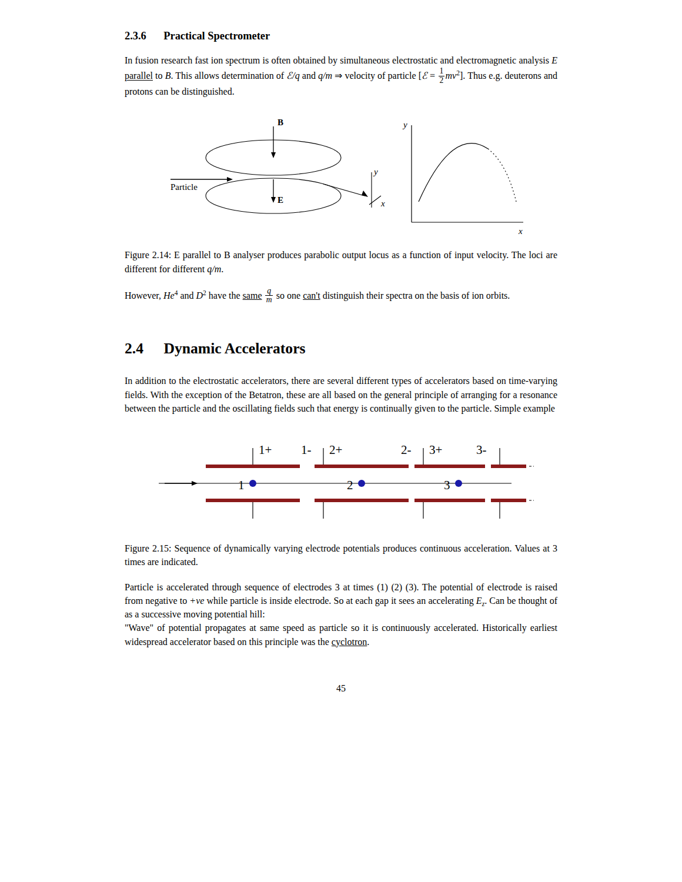2.3.6 Practical Spectrometer
In fusion research fast ion spectrum is often obtained by simultaneous electrostatic and electromagnetic analysis E parallel to B. This allows determination of ℰ/q and q/m ⇒ velocity of particle [ℰ = 12 mv2]. Thus e.g. deuterons and protons can be distinguished.
B Particle E y x y x
Figure 2.14: E parallel to B analyser produces parabolic output locus as a function of input velocity. The loci are different for different q/m.
However, He4 and D2 have the same qm so one can't distinguish their spectra on the basis of ion orbits.
2.4 Dynamic Accelerators
In addition to the electrostatic accelerators, there are several different types of accelerators based on time-varying fields. With the exception of the Betatron, these are all based on the general principle of arranging for a resonance between the particle and the oscillating fields such that energy is continually given to the particle. Simple example
1+ 1 1- 2+ 2 2- 3+ 3 3-
Figure 2.15: Sequence of dynamically varying electrode potentials produces continuous acceleration. Values at 3 times are indicated.
Particle is accelerated through sequence of electrodes 3 at times (1) (2) (3). The potential of electrode is raised from negative to +ve while particle is inside electrode. So at each gap it sees an accelerating Ez. Can be thought of as a successive moving potential hill:
"Wave" of potential propagates at same speed as particle so it is continuously accelerated. Historically earliest widespread accelerator based on this principle was the cyclotron.
45